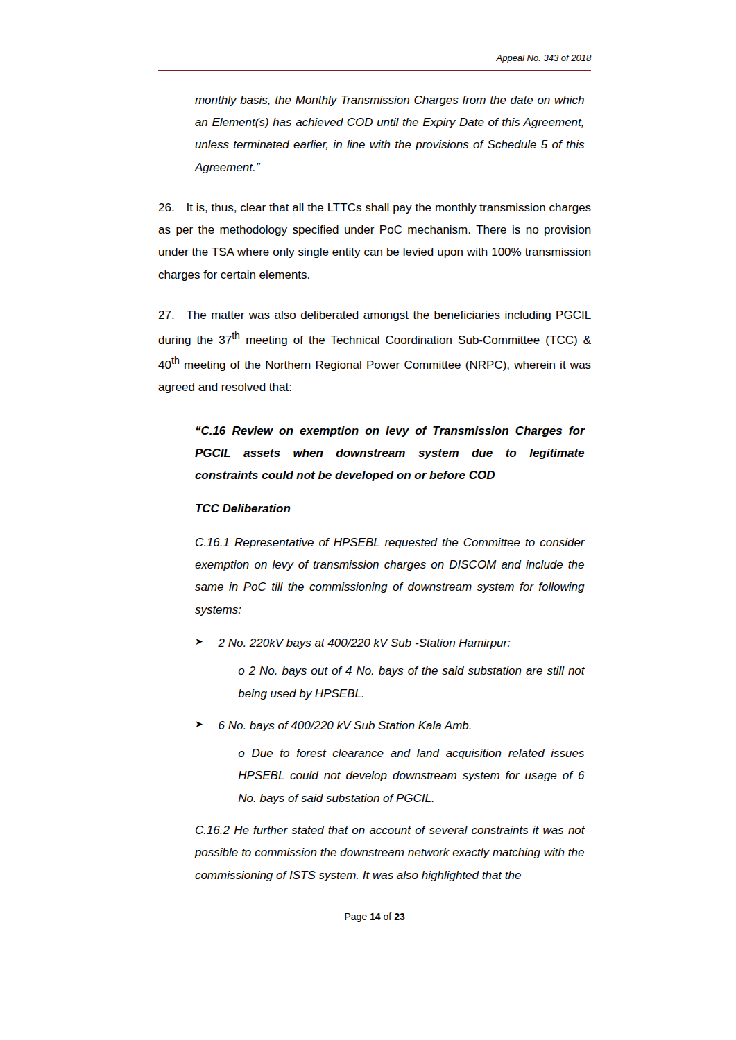Appeal No. 343 of 2018
monthly basis, the Monthly Transmission Charges from the date on which an Element(s) has achieved COD until the Expiry Date of this Agreement, unless terminated earlier, in line with the provisions of Schedule 5 of this Agreement.”
26. It is, thus, clear that all the LTTCs shall pay the monthly transmission charges as per the methodology specified under PoC mechanism. There is no provision under the TSA where only single entity can be levied upon with 100% transmission charges for certain elements.
27. The matter was also deliberated amongst the beneficiaries including PGCIL during the 37th meeting of the Technical Coordination Sub-Committee (TCC) & 40th meeting of the Northern Regional Power Committee (NRPC), wherein it was agreed and resolved that:
“C.16 Review on exemption on levy of Transmission Charges for PGCIL assets when downstream system due to legitimate constraints could not be developed on or before COD
TCC Deliberation
C.16.1 Representative of HPSEBL requested the Committee to consider exemption on levy of transmission charges on DISCOM and include the same in PoC till the commissioning of downstream system for following systems:
2 No. 220kV bays at 400/220 kV Sub -Station Hamirpur:
o 2 No. bays out of 4 No. bays of the said substation are still not being used by HPSEBL.
6 No. bays of 400/220 kV Sub Station Kala Amb.
o Due to forest clearance and land acquisition related issues HPSEBL could not develop downstream system for usage of 6 No. bays of said substation of PGCIL.
C.16.2 He further stated that on account of several constraints it was not possible to commission the downstream network exactly matching with the commissioning of ISTS system. It was also highlighted that the
Page 14 of 23